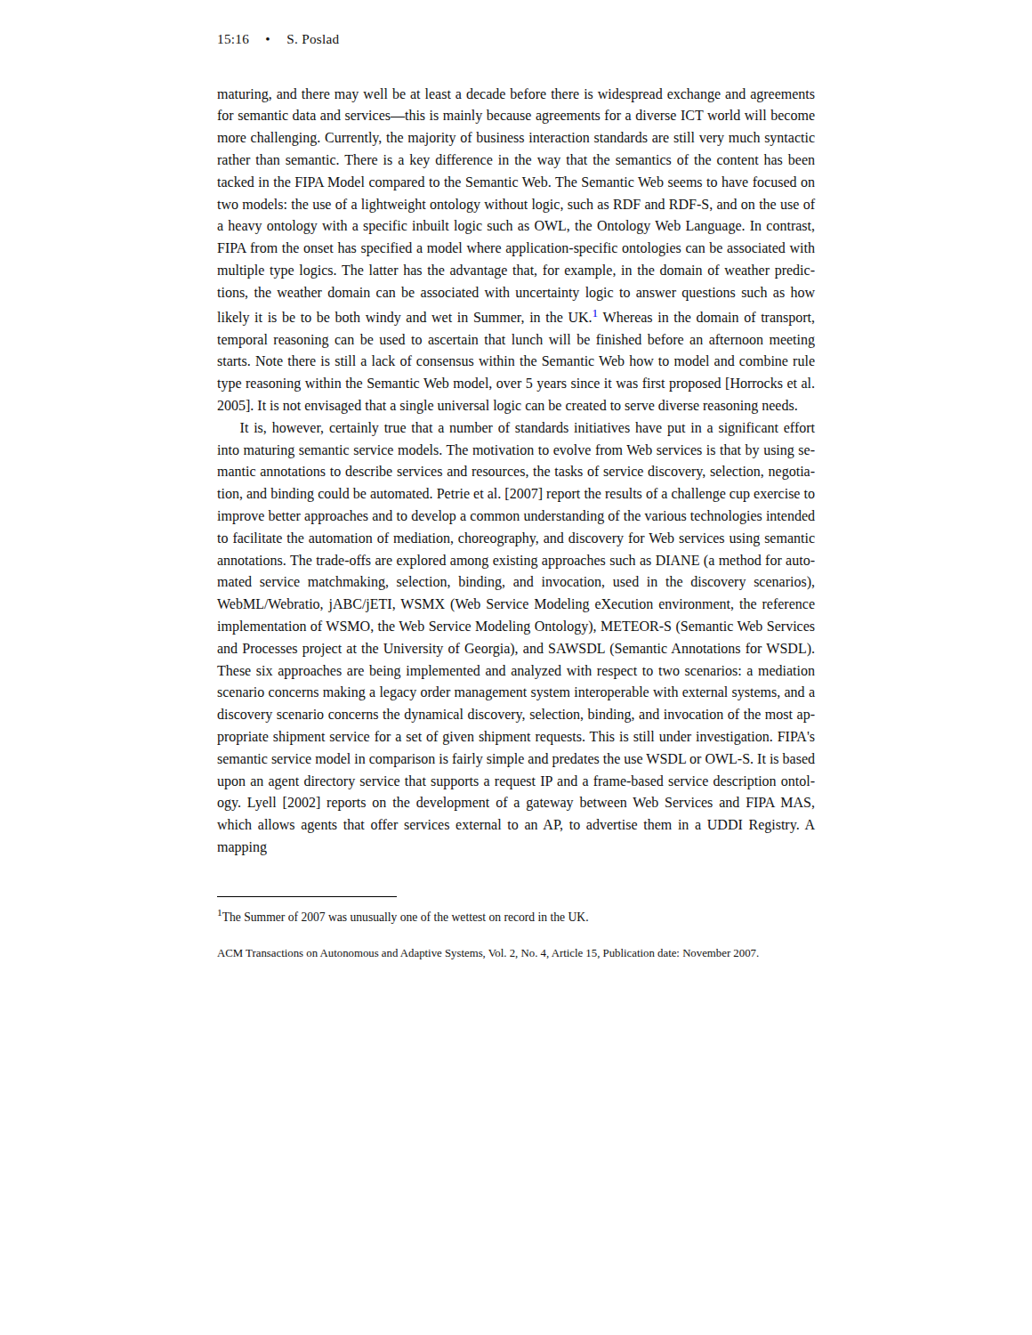15:16•S. Poslad
maturing, and there may well be at least a decade before there is widespread exchange and agreements for semantic data and services—this is mainly because agreements for a diverse ICT world will become more challenging. Currently, the majority of business interaction standards are still very much syntactic rather than semantic. There is a key difference in the way that the semantics of the content has been tacked in the FIPA Model compared to the Semantic Web. The Semantic Web seems to have focused on two models: the use of a lightweight ontology without logic, such as RDF and RDF-S, and on the use of a heavy ontology with a specific inbuilt logic such as OWL, the Ontology Web Language. In contrast, FIPA from the onset has specified a model where application-specific ontologies can be associated with multiple type logics. The latter has the advantage that, for example, in the domain of weather predictions, the weather domain can be associated with uncertainty logic to answer questions such as how likely it is be to be both windy and wet in Summer, in the UK.1 Whereas in the domain of transport, temporal reasoning can be used to ascertain that lunch will be finished before an afternoon meeting starts. Note there is still a lack of consensus within the Semantic Web how to model and combine rule type reasoning within the Semantic Web model, over 5 years since it was first proposed [Horrocks et al. 2005]. It is not envisaged that a single universal logic can be created to serve diverse reasoning needs.
It is, however, certainly true that a number of standards initiatives have put in a significant effort into maturing semantic service models. The motivation to evolve from Web services is that by using semantic annotations to describe services and resources, the tasks of service discovery, selection, negotiation, and binding could be automated. Petrie et al. [2007] report the results of a challenge cup exercise to improve better approaches and to develop a common understanding of the various technologies intended to facilitate the automation of mediation, choreography, and discovery for Web services using semantic annotations. The trade-offs are explored among existing approaches such as DIANE (a method for automated service matchmaking, selection, binding, and invocation, used in the discovery scenarios), WebML/Webratio, jABC/jETI, WSMX (Web Service Modeling eXecution environment, the reference implementation of WSMO, the Web Service Modeling Ontology), METEOR-S (Semantic Web Services and Processes project at the University of Georgia), and SAWSDL (Semantic Annotations for WSDL). These six approaches are being implemented and analyzed with respect to two scenarios: a mediation scenario concerns making a legacy order management system interoperable with external systems, and a discovery scenario concerns the dynamical discovery, selection, binding, and invocation of the most appropriate shipment service for a set of given shipment requests. This is still under investigation. FIPA's semantic service model in comparison is fairly simple and predates the use WSDL or OWL-S. It is based upon an agent directory service that supports a request IP and a frame-based service description ontology. Lyell [2002] reports on the development of a gateway between Web Services and FIPA MAS, which allows agents that offer services external to an AP, to advertise them in a UDDI Registry. A mapping
1The Summer of 2007 was unusually one of the wettest on record in the UK.
ACM Transactions on Autonomous and Adaptive Systems, Vol. 2, No. 4, Article 15, Publication date: November 2007.